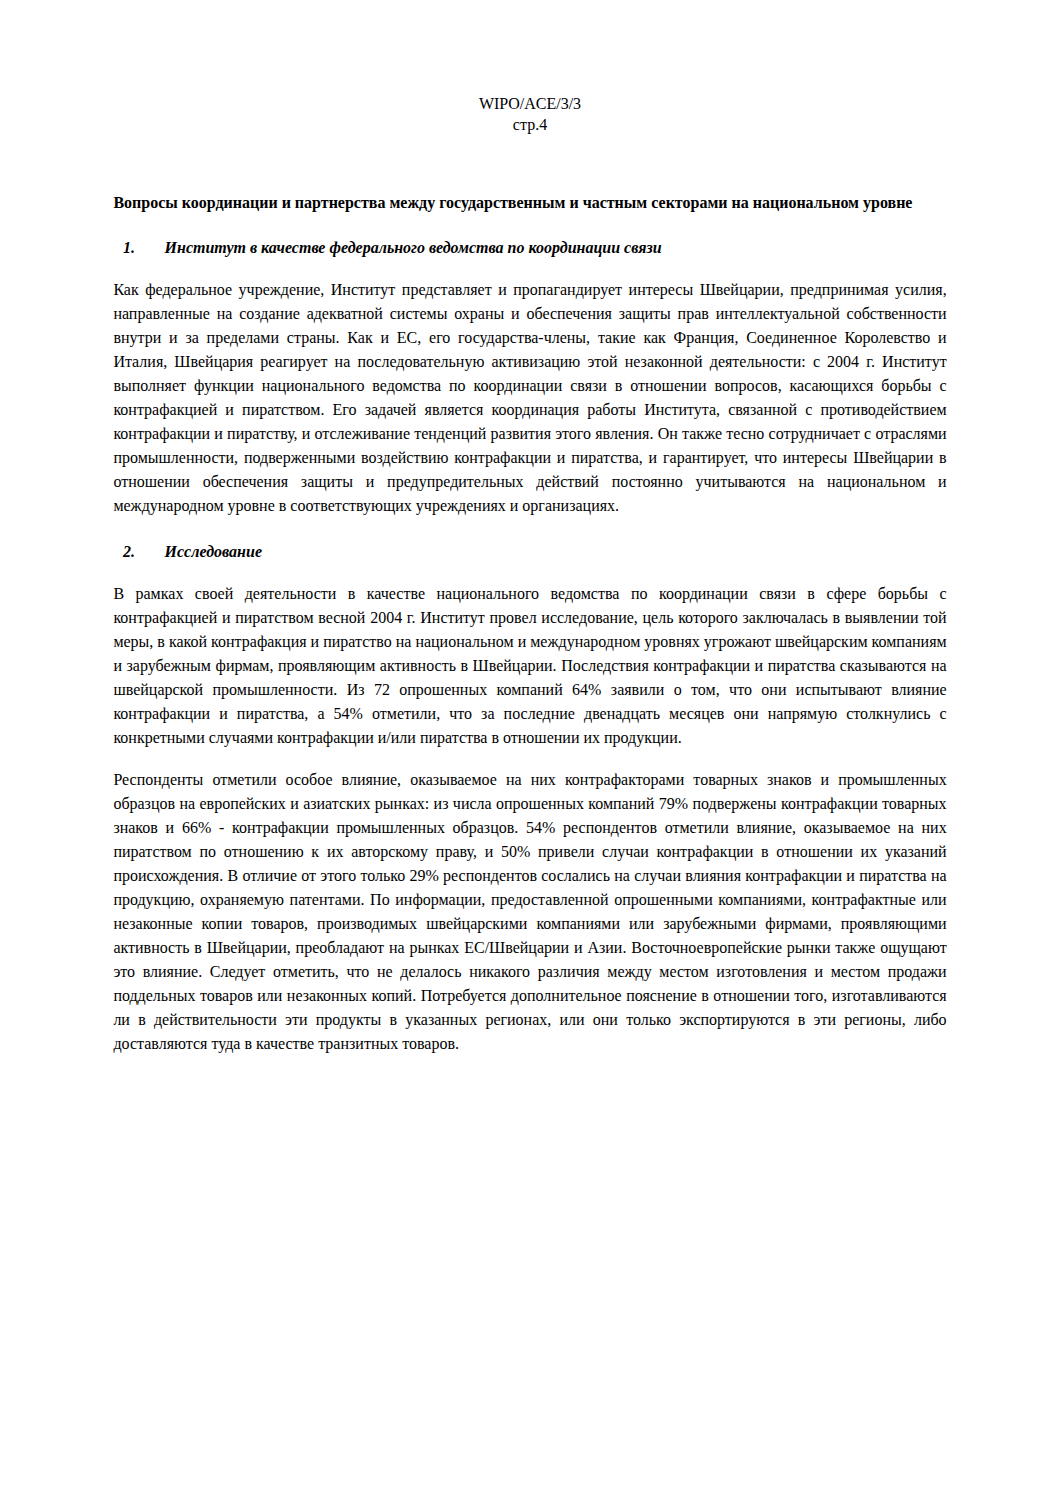WIPO/ACE/3/3
стр.4
Вопросы координации и партнерства между государственным и частным секторами на национальном уровне
1. Институт в качестве федерального ведомства по координации связи
Как федеральное учреждение, Институт представляет и пропагандирует интересы Швейцарии, предпринимая усилия, направленные на создание адекватной системы охраны и обеспечения защиты прав интеллектуальной собственности внутри и за пределами страны. Как и ЕС, его государства-члены, такие как Франция, Соединенное Королевство и Италия, Швейцария реагирует на последовательную активизацию этой незаконной деятельности: с 2004 г. Институт выполняет функции национального ведомства по координации связи в отношении вопросов, касающихся борьбы с контрафакцией и пиратством. Его задачей является координация работы Института, связанной с противодействием контрафакции и пиратству, и отслеживание тенденций развития этого явления. Он также тесно сотрудничает с отраслями промышленности, подверженными воздействию контрафакции и пиратства, и гарантирует, что интересы Швейцарии в отношении обеспечения защиты и предупредительных действий постоянно учитываются на национальном и международном уровне в соответствующих учреждениях и организациях.
2. Исследование
В рамках своей деятельности в качестве национального ведомства по координации связи в сфере борьбы с контрафакцией и пиратством весной 2004 г. Институт провел исследование, цель которого заключалась в выявлении той меры, в какой контрафакция и пиратство на национальном и международном уровнях угрожают швейцарским компаниям и зарубежным фирмам, проявляющим активность в Швейцарии. Последствия контрафакции и пиратства сказываются на швейцарской промышленности. Из 72 опрошенных компаний 64% заявили о том, что они испытывают влияние контрафакции и пиратства, а 54% отметили, что за последние двенадцать месяцев они напрямую столкнулись с конкретными случаями контрафакции и/или пиратства в отношении их продукции.
Респонденты отметили особое влияние, оказываемое на них контрафакторами товарных знаков и промышленных образцов на европейских и азиатских рынках: из числа опрошенных компаний 79% подвержены контрафакции товарных знаков и 66% - контрафакции промышленных образцов. 54% респондентов отметили влияние, оказываемое на них пиратством по отношению к их авторскому праву, и 50% привели случаи контрафакции в отношении их указаний происхождения. В отличие от этого только 29% респондентов сослались на случаи влияния контрафакции и пиратства на продукцию, охраняемую патентами. По информации, предоставленной опрошенными компаниями, контрафактные или незаконные копии товаров, производимых швейцарскими компаниями или зарубежными фирмами, проявляющими активность в Швейцарии, преобладают на рынках ЕС/Швейцарии и Азии. Восточноевропейские рынки также ощущают это влияние. Следует отметить, что не делалось никакого различия между местом изготовления и местом продажи поддельных товаров или незаконных копий. Потребуется дополнительное пояснение в отношении того, изготавливаются ли в действительности эти продукты в указанных регионах, или они только экспортируются в эти регионы, либо доставляются туда в качестве транзитных товаров.